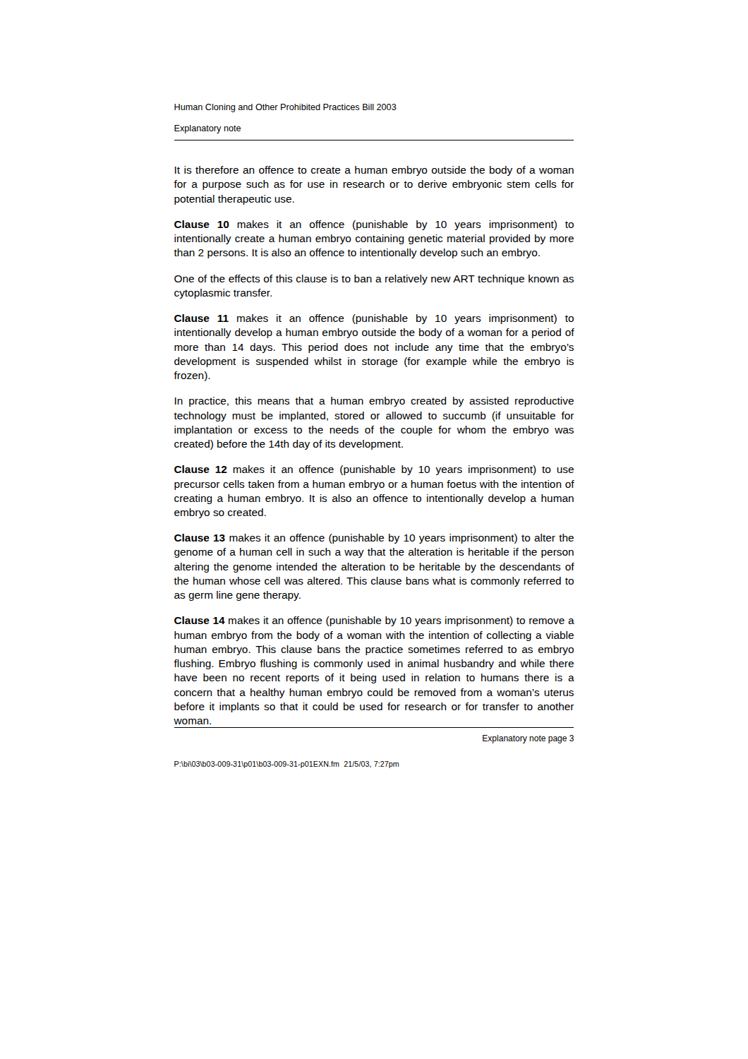Human Cloning and Other Prohibited Practices Bill 2003
Explanatory note
It is therefore an offence to create a human embryo outside the body of a woman for a purpose such as for use in research or to derive embryonic stem cells for potential therapeutic use.
Clause 10 makes it an offence (punishable by 10 years imprisonment) to intentionally create a human embryo containing genetic material provided by more than 2 persons. It is also an offence to intentionally develop such an embryo.
One of the effects of this clause is to ban a relatively new ART technique known as cytoplasmic transfer.
Clause 11 makes it an offence (punishable by 10 years imprisonment) to intentionally develop a human embryo outside the body of a woman for a period of more than 14 days. This period does not include any time that the embryo’s development is suspended whilst in storage (for example while the embryo is frozen).
In practice, this means that a human embryo created by assisted reproductive technology must be implanted, stored or allowed to succumb (if unsuitable for implantation or excess to the needs of the couple for whom the embryo was created) before the 14th day of its development.
Clause 12 makes it an offence (punishable by 10 years imprisonment) to use precursor cells taken from a human embryo or a human foetus with the intention of creating a human embryo. It is also an offence to intentionally develop a human embryo so created.
Clause 13 makes it an offence (punishable by 10 years imprisonment) to alter the genome of a human cell in such a way that the alteration is heritable if the person altering the genome intended the alteration to be heritable by the descendants of the human whose cell was altered. This clause bans what is commonly referred to as germ line gene therapy.
Clause 14 makes it an offence (punishable by 10 years imprisonment) to remove a human embryo from the body of a woman with the intention of collecting a viable human embryo. This clause bans the practice sometimes referred to as embryo flushing. Embryo flushing is commonly used in animal husbandry and while there have been no recent reports of it being used in relation to humans there is a concern that a healthy human embryo could be removed from a woman’s uterus before it implants so that it could be used for research or for transfer to another woman.
Explanatory note page 3
P:\bi\03\b03-009-31\p01\b03-009-31-p01EXN.fm 21/5/03, 7:27pm